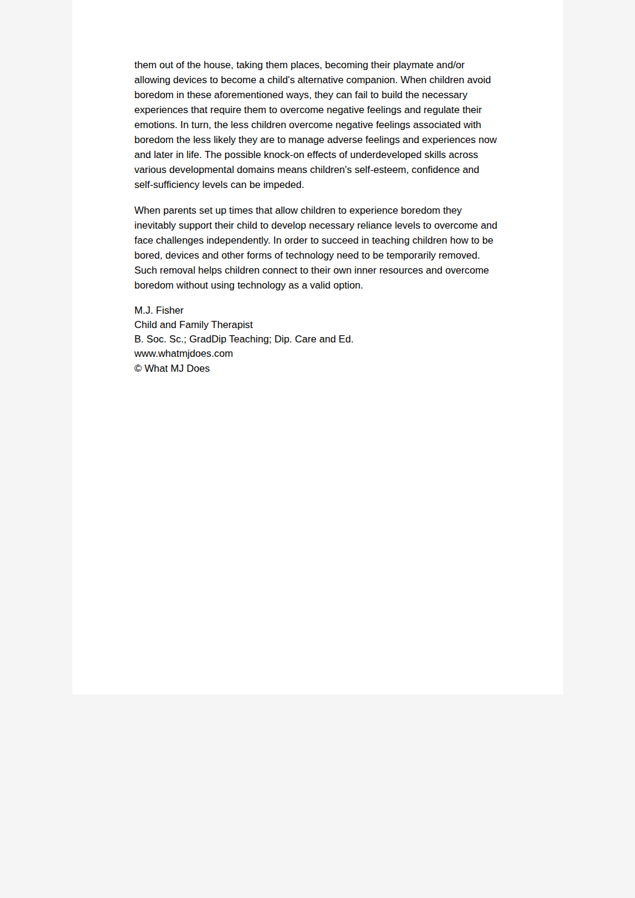them out of the house, taking them places, becoming their playmate and/or allowing devices to become a child's alternative companion. When children avoid boredom in these aforementioned ways, they can fail to build the necessary experiences that require them to overcome negative feelings and regulate their emotions. In turn, the less children overcome negative feelings associated with boredom the less likely they are to manage adverse feelings and experiences now and later in life. The possible knock-on effects of underdeveloped skills across various developmental domains means children's self-esteem, confidence and self-sufficiency levels can be impeded.
When parents set up times that allow children to experience boredom they inevitably support their child to develop necessary reliance levels to overcome and face challenges independently. In order to succeed in teaching children how to be bored, devices and other forms of technology need to be temporarily removed. Such removal helps children connect to their own inner resources and overcome boredom without using technology as a valid option.
M.J. Fisher Child and Family Therapist B. Soc. Sc.; GradDip Teaching; Dip. Care and Ed. www.whatmjdoes.com © What MJ Does